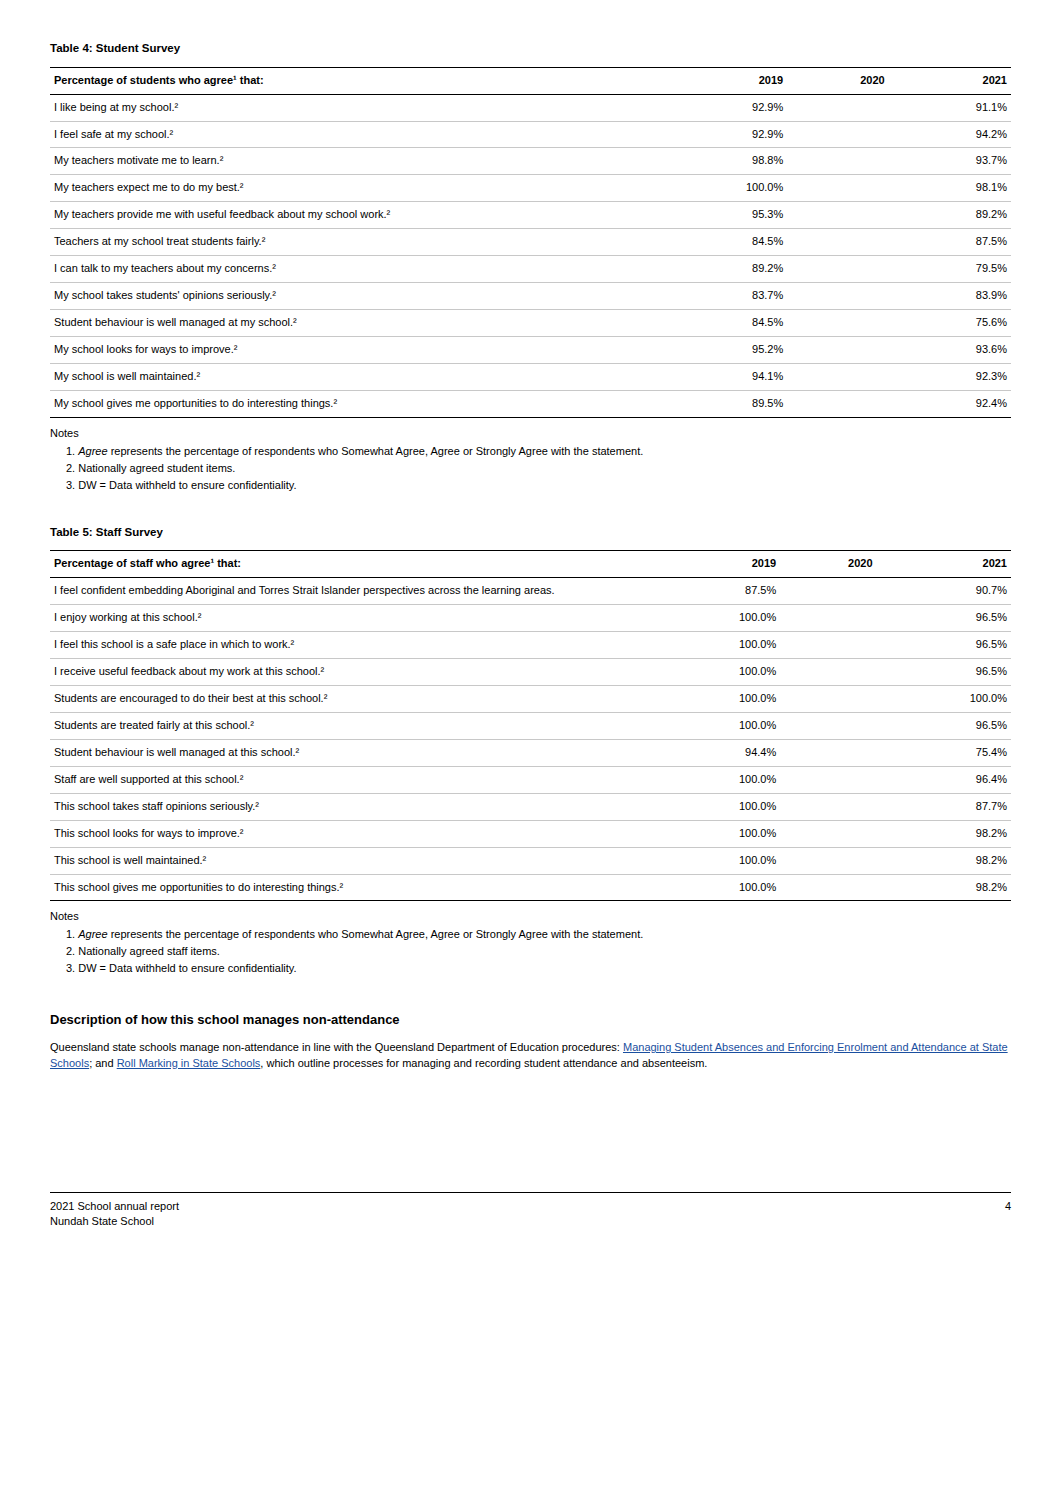Table 4: Student Survey
| Percentage of students who agree¹ that: | 2019 | 2020 | 2021 |
| --- | --- | --- | --- |
| I like being at my school.² | 92.9% | | 91.1% |
| I feel safe at my school.² | 92.9% | | 94.2% |
| My teachers motivate me to learn.² | 98.8% | | 93.7% |
| My teachers expect me to do my best.² | 100.0% | | 98.1% |
| My teachers provide me with useful feedback about my school work.² | 95.3% | | 89.2% |
| Teachers at my school treat students fairly.² | 84.5% | | 87.5% |
| I can talk to my teachers about my concerns.² | 89.2% | | 79.5% |
| My school takes students' opinions seriously.² | 83.7% | | 83.9% |
| Student behaviour is well managed at my school.² | 84.5% | | 75.6% |
| My school looks for ways to improve.² | 95.2% | | 93.6% |
| My school is well maintained.² | 94.1% | | 92.3% |
| My school gives me opportunities to do interesting things.² | 89.5% | | 92.4% |
Notes
1. Agree represents the percentage of respondents who Somewhat Agree, Agree or Strongly Agree with the statement.
2. Nationally agreed student items.
3. DW = Data withheld to ensure confidentiality.
Table 5: Staff Survey
| Percentage of staff who agree¹ that: | 2019 | 2020 | 2021 |
| --- | --- | --- | --- |
| I feel confident embedding Aboriginal and Torres Strait Islander perspectives across the learning areas. | 87.5% | | 90.7% |
| I enjoy working at this school.² | 100.0% | | 96.5% |
| I feel this school is a safe place in which to work.² | 100.0% | | 96.5% |
| I receive useful feedback about my work at this school.² | 100.0% | | 96.5% |
| Students are encouraged to do their best at this school.² | 100.0% | | 100.0% |
| Students are treated fairly at this school.² | 100.0% | | 96.5% |
| Student behaviour is well managed at this school.² | 94.4% | | 75.4% |
| Staff are well supported at this school.² | 100.0% | | 96.4% |
| This school takes staff opinions seriously.² | 100.0% | | 87.7% |
| This school looks for ways to improve.² | 100.0% | | 98.2% |
| This school is well maintained.² | 100.0% | | 98.2% |
| This school gives me opportunities to do interesting things.² | 100.0% | | 98.2% |
Notes
1. Agree represents the percentage of respondents who Somewhat Agree, Agree or Strongly Agree with the statement.
2. Nationally agreed staff items.
3. DW = Data withheld to ensure confidentiality.
Description of how this school manages non-attendance
Queensland state schools manage non-attendance in line with the Queensland Department of Education procedures: Managing Student Absences and Enforcing Enrolment and Attendance at State Schools; and Roll Marking in State Schools, which outline processes for managing and recording student attendance and absenteeism.
2021 School annual report
Nundah State School
4